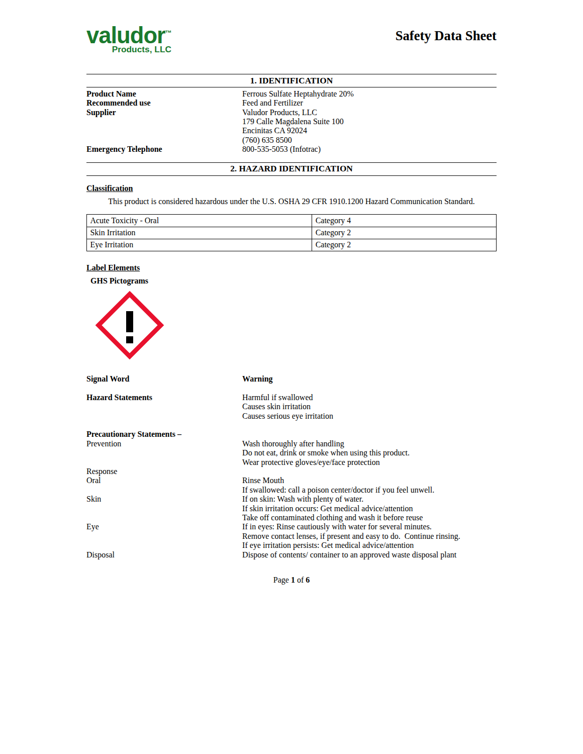valudor™
Products, LLC
Safety Data Sheet
1. IDENTIFICATION
| Product Name | Ferrous Sulfate Heptahydrate 20% |
| Recommended use | Feed and Fertilizer |
| Supplier | Valudor Products, LLC 179 Calle Magdalena Suite 100 Encinitas CA 92024 (760) 635 8500 |
| Emergency Telephone | 800-535-5053 (Infotrac) |
2. HAZARD IDENTIFICATION
Classification
This product is considered hazardous under the U.S. OSHA 29 CFR 1910.1200 Hazard Communication Standard.
| Acute Toxicity - Oral | Category 4 |
| Skin Irritation | Category 2 |
| Eye Irritation | Category 2 |
Label Elements
GHS Pictograms
| Signal Word | Warning |
| Hazard Statements | Harmful if swallowed Causes skin irritation Causes serious eye irritation |
| Precautionary Statements – | |
| Prevention | Wash thoroughly after handling Do not eat, drink or smoke when using this product. Wear protective gloves/eye/face protection |
| Response | |
| Oral | Rinse Mouth If swallowed: call a poison center/doctor if you feel unwell. |
| Skin | If on skin: Wash with plenty of water. If skin irritation occurs: Get medical advice/attention Take off contaminated clothing and wash it before reuse |
| Eye | If in eyes: Rinse cautiously with water for several minutes. Remove contact lenses, if present and easy to do. Continue rinsing. If eye irritation persists: Get medical advice/attention |
| Disposal | Dispose of contents/ container to an approved waste disposal plant |
Page 1 of 6